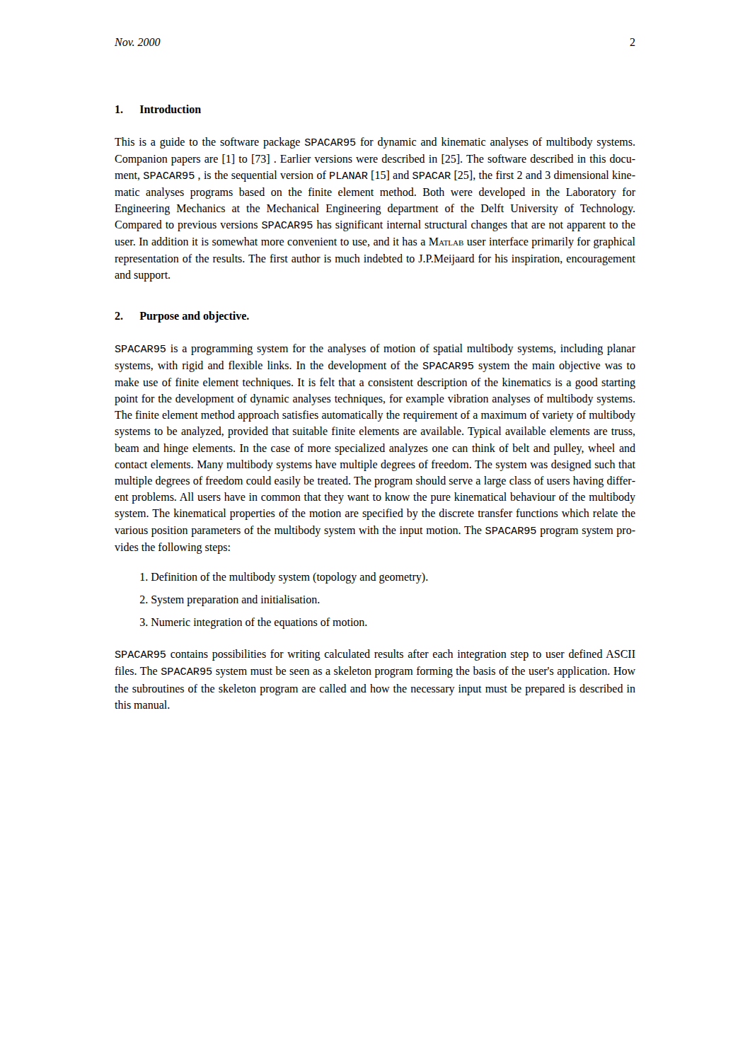Nov. 2000 2
1. Introduction
This is a guide to the software package SPACAR95 for dynamic and kinematic analyses of multibody systems. Companion papers are [1] to [73] . Earlier versions were described in [25]. The software described in this document, SPACAR95 , is the sequential version of PLANAR [15] and SPACAR [25], the first 2 and 3 dimensional kinematic analyses programs based on the finite element method. Both were developed in the Laboratory for Engineering Mechanics at the Mechanical Engineering department of the Delft University of Technology. Compared to previous versions SPACAR95 has significant internal structural changes that are not apparent to the user. In addition it is somewhat more convenient to use, and it has a Matlab user interface primarily for graphical representation of the results. The first author is much indebted to J.P.Meijaard for his inspiration, encouragement and support.
2. Purpose and objective.
SPACAR95 is a programming system for the analyses of motion of spatial multibody systems, including planar systems, with rigid and flexible links. In the development of the SPACAR95 system the main objective was to make use of finite element techniques. It is felt that a consistent description of the kinematics is a good starting point for the development of dynamic analyses techniques, for example vibration analyses of multibody systems. The finite element method approach satisfies automatically the requirement of a maximum of variety of multibody systems to be analyzed, provided that suitable finite elements are available. Typical available elements are truss, beam and hinge elements. In the case of more specialized analyzes one can think of belt and pulley, wheel and contact elements. Many multibody systems have multiple degrees of freedom. The system was designed such that multiple degrees of freedom could easily be treated. The program should serve a large class of users having different problems. All users have in common that they want to know the pure kinematical behaviour of the multibody system. The kinematical properties of the motion are specified by the discrete transfer functions which relate the various position parameters of the multibody system with the input motion. The SPACAR95 program system provides the following steps:
Definition of the multibody system (topology and geometry).
System preparation and initialisation.
Numeric integration of the equations of motion.
SPACAR95 contains possibilities for writing calculated results after each integration step to user defined ASCII files. The SPACAR95 system must be seen as a skeleton program forming the basis of the user's application. How the subroutines of the skeleton program are called and how the necessary input must be prepared is described in this manual.